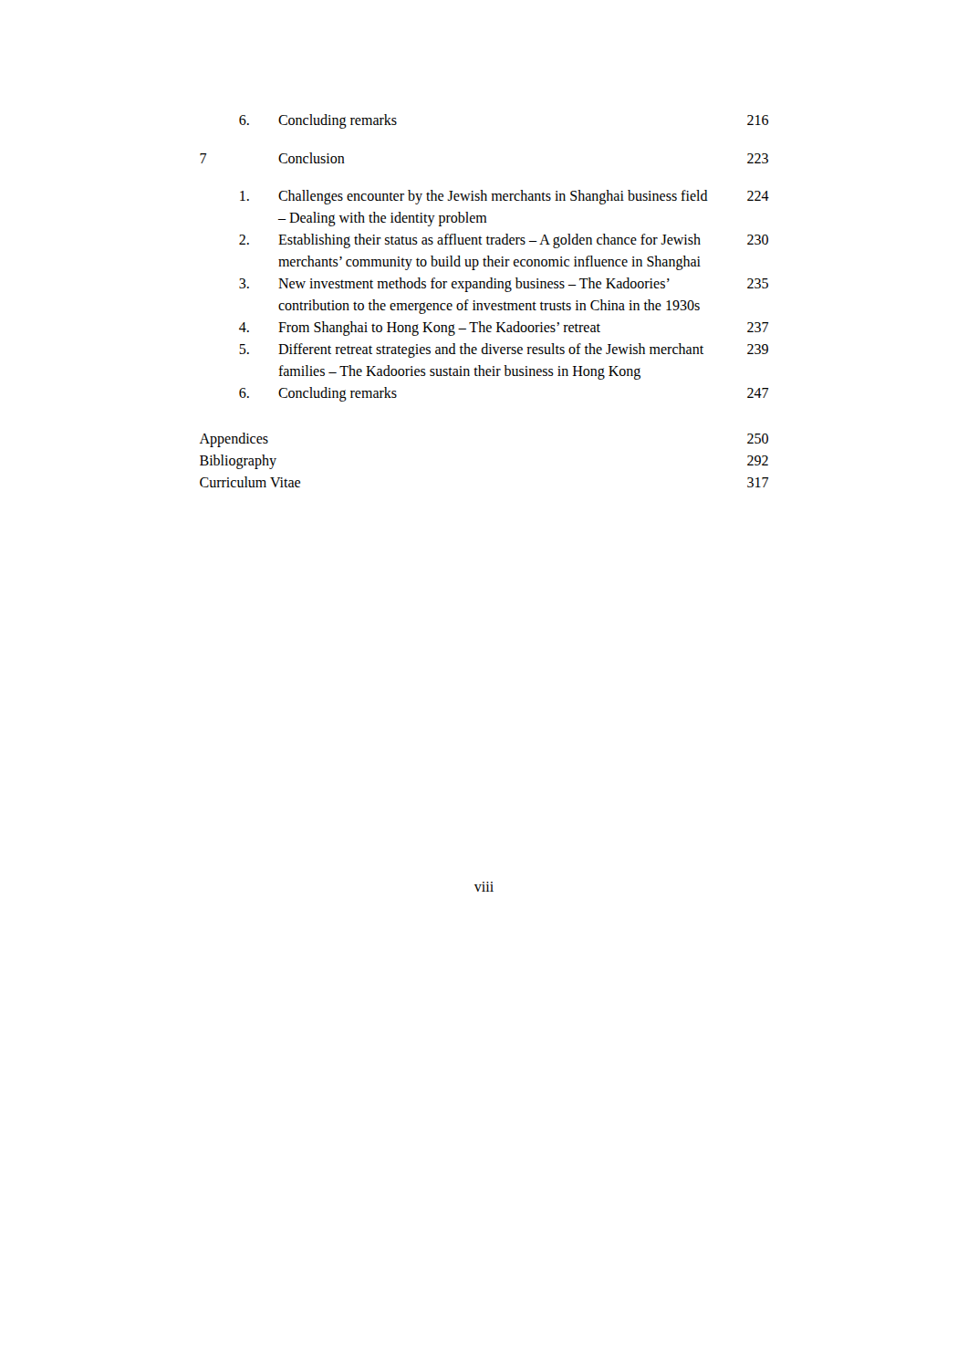| | 6. | Concluding remarks | 216 |
| 7 | | Conclusion | 223 |
| | 1. | Challenges encounter by the Jewish merchants in Shanghai business field – Dealing with the identity problem | 224 |
| | 2. | Establishing their status as affluent traders – A golden chance for Jewish merchants’ community to build up their economic influence in Shanghai | 230 |
| | 3. | New investment methods for expanding business – The Kadoories’ contribution to the emergence of investment trusts in China in the 1930s | 235 |
| | 4. | From Shanghai to Hong Kong – The Kadoories’ retreat | 237 |
| | 5. | Different retreat strategies and the diverse results of the Jewish merchant families – The Kadoories sustain their business in Hong Kong | 239 |
| | 6. | Concluding remarks | 247 |
| Appendices | 250 |
| Bibliography | 292 |
| Curriculum Vitae | 317 |
viii